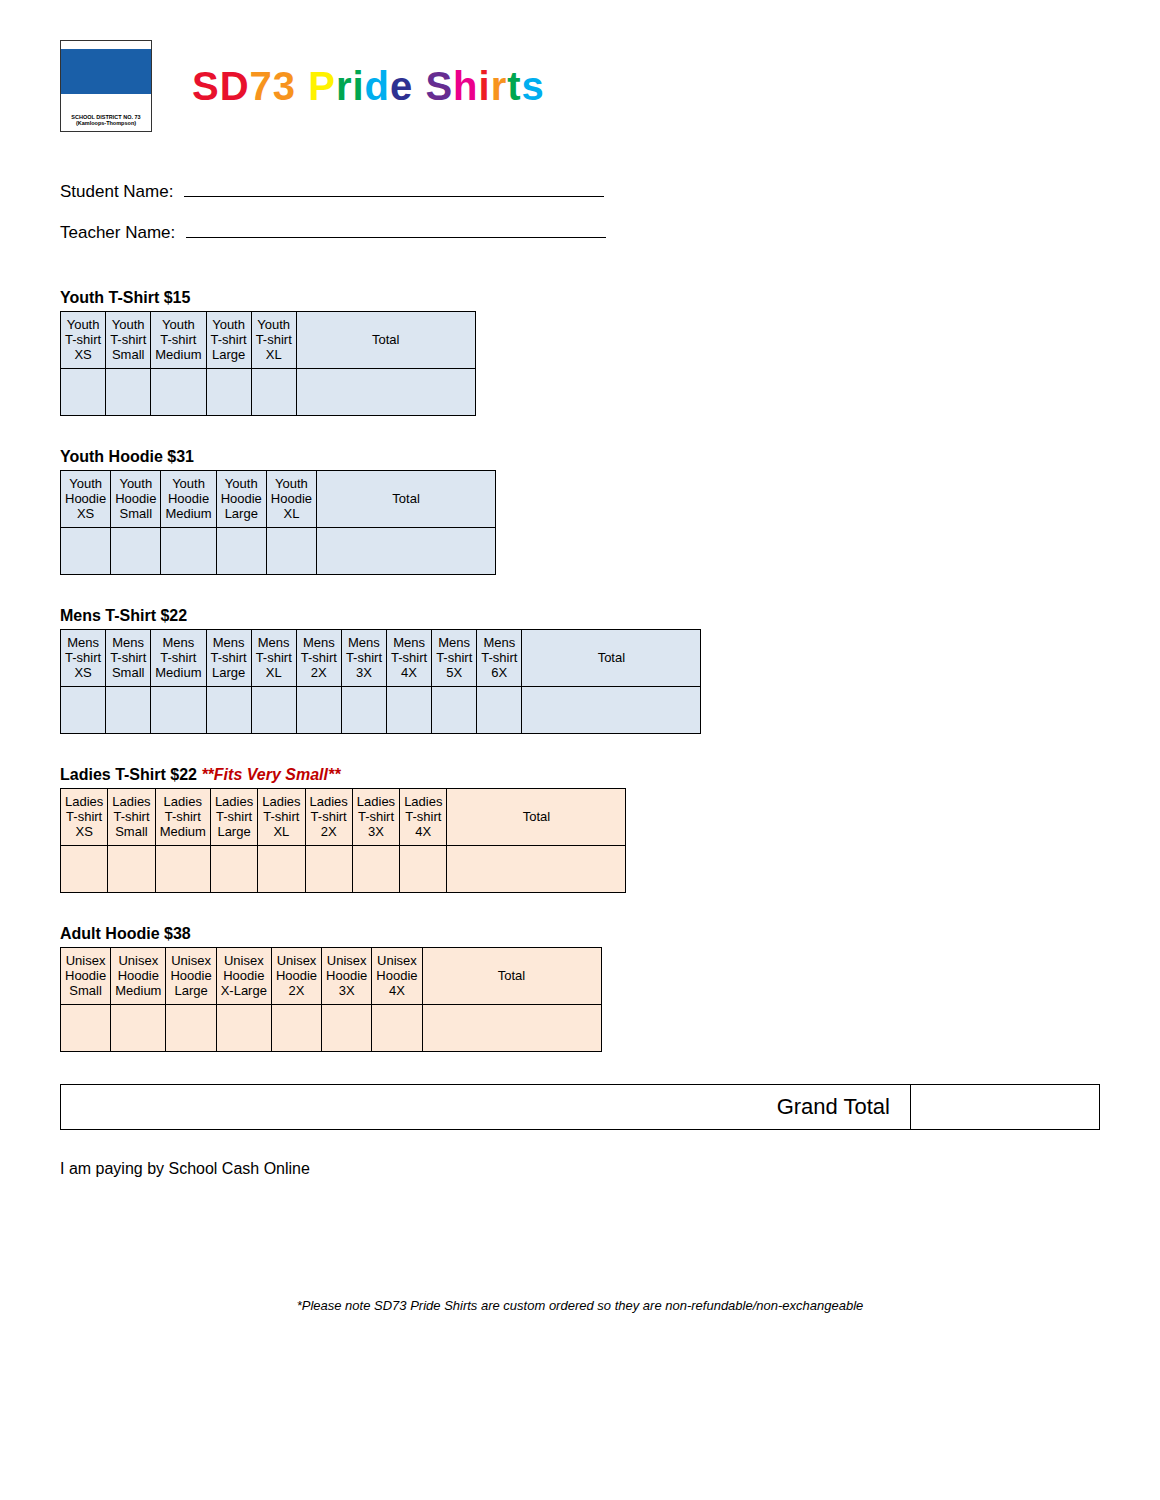SCHOOL DISTRICT NO. 73
(Kamloops-Thompson)
SD 73 Pride Shirts
Student Name:
Teacher Name:
Youth T-Shirt $15
| Youth T-shirt XS | Youth T-shirt Small | Youth T-shirt Medium | Youth T-shirt Large | Youth T-shirt XL | Total |
| --- | --- | --- | --- | --- | --- |
Youth Hoodie $31
| Youth Hoodie XS | Youth Hoodie Small | Youth Hoodie Medium | Youth Hoodie Large | Youth Hoodie XL | Total |
| --- | --- | --- | --- | --- | --- |
Mens T-Shirt $22
| Mens T-shirt XS | Mens T-shirt Small | Mens T-shirt Medium | Mens T-shirt Large | Mens T-shirt XL | Mens T-shirt 2X | Mens T-shirt 3X | Mens T-shirt 4X | Mens T-shirt 5X | Mens T-shirt 6X | Total |
| --- | --- | --- | --- | --- | --- | --- | --- | --- | --- | --- |
Ladies T-Shirt $22 **Fits Very Small**
| Ladies T-shirt XS | Ladies T-shirt Small | Ladies T-shirt Medium | Ladies T-shirt Large | Ladies T-shirt XL | Ladies T-shirt 2X | Ladies T-shirt 3X | Ladies T-shirt 4X | Total |
| --- | --- | --- | --- | --- | --- | --- | --- | --- |
Adult Hoodie $38
| Unisex Hoodie Small | Unisex Hoodie Medium | Unisex Hoodie Large | Unisex Hoodie X-Large | Unisex Hoodie 2X | Unisex Hoodie 3X | Unisex Hoodie 4X | Total |
| --- | --- | --- | --- | --- | --- | --- | --- |
| Grand Total | |
I am paying by School Cash Online
*Please note SD73 Pride Shirts are custom ordered so they are non-refundable/non-exchangeable